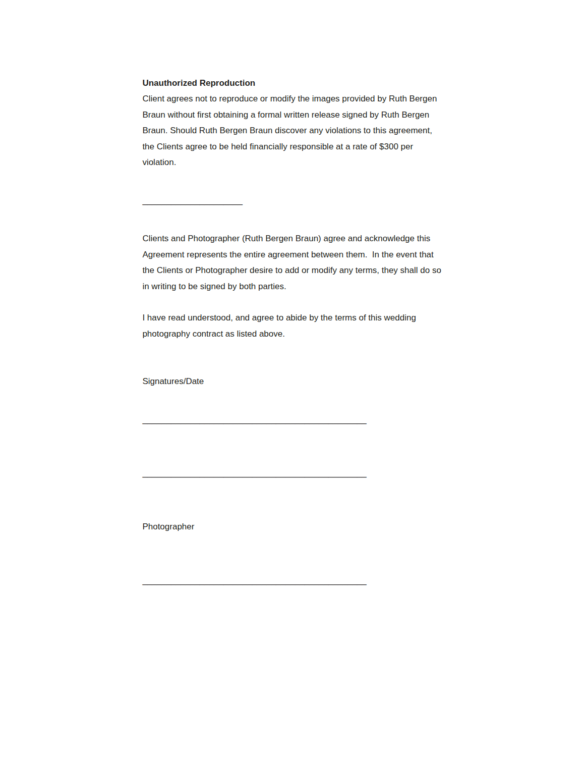Unauthorized Reproduction
Client agrees not to reproduce or modify the images provided by Ruth Bergen Braun without first obtaining a formal written release signed by Ruth Bergen Braun. Should Ruth Bergen Braun discover any violations to this agreement, the Clients agree to be held financially responsible at a rate of $300 per violation.
_____________________
Clients and Photographer (Ruth Bergen Braun) agree and acknowledge this Agreement represents the entire agreement between them. In the event that the Clients or Photographer desire to add or modify any terms, they shall do so in writing to be signed by both parties.
I have read understood, and agree to abide by the terms of this wedding photography contract as listed above.
Signatures/Date
_______________________________________________
_______________________________________________
Photographer
_______________________________________________